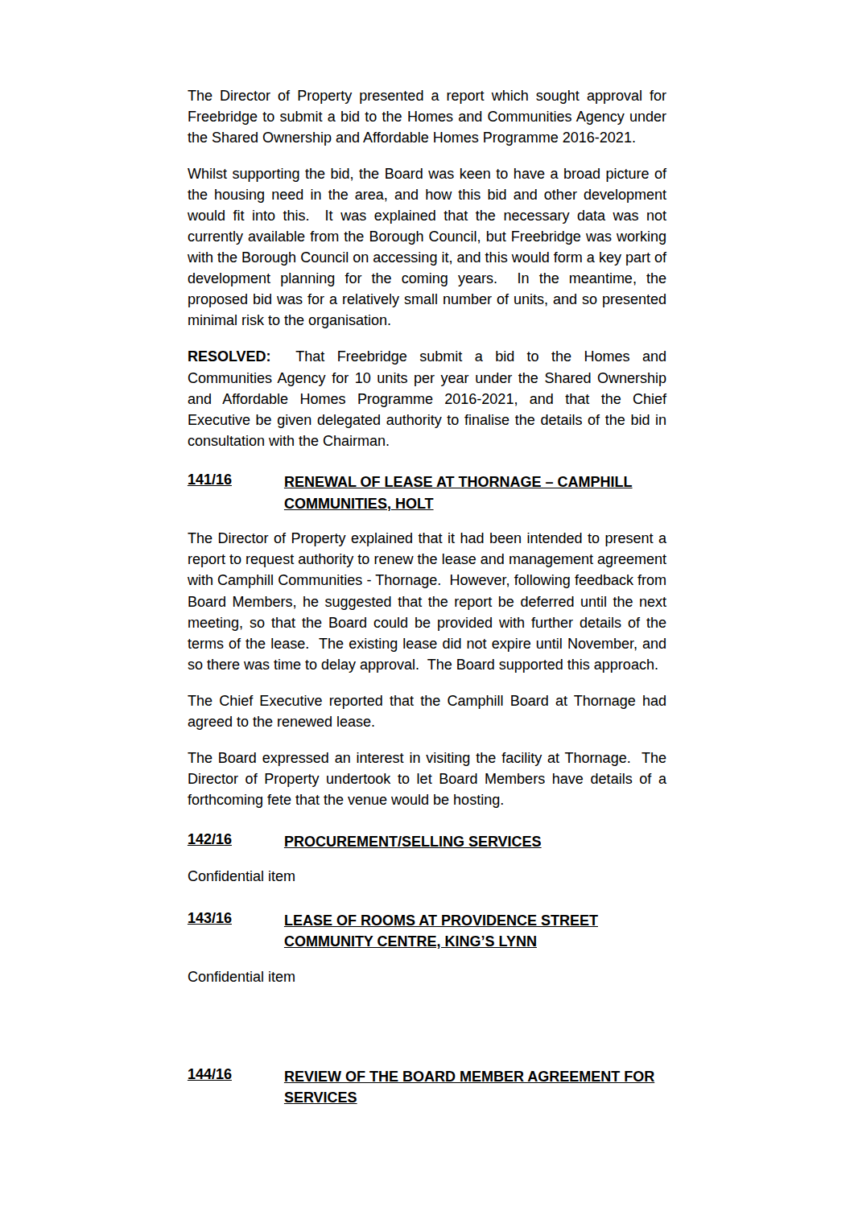The Director of Property presented a report which sought approval for Freebridge to submit a bid to the Homes and Communities Agency under the Shared Ownership and Affordable Homes Programme 2016-2021.
Whilst supporting the bid, the Board was keen to have a broad picture of the housing need in the area, and how this bid and other development would fit into this. It was explained that the necessary data was not currently available from the Borough Council, but Freebridge was working with the Borough Council on accessing it, and this would form a key part of development planning for the coming years. In the meantime, the proposed bid was for a relatively small number of units, and so presented minimal risk to the organisation.
RESOLVED: That Freebridge submit a bid to the Homes and Communities Agency for 10 units per year under the Shared Ownership and Affordable Homes Programme 2016-2021, and that the Chief Executive be given delegated authority to finalise the details of the bid in consultation with the Chairman.
141/16
RENEWAL OF LEASE AT THORNAGE – CAMPHILL COMMUNITIES, HOLT
The Director of Property explained that it had been intended to present a report to request authority to renew the lease and management agreement with Camphill Communities - Thornage. However, following feedback from Board Members, he suggested that the report be deferred until the next meeting, so that the Board could be provided with further details of the terms of the lease. The existing lease did not expire until November, and so there was time to delay approval. The Board supported this approach.
The Chief Executive reported that the Camphill Board at Thornage had agreed to the renewed lease.
The Board expressed an interest in visiting the facility at Thornage. The Director of Property undertook to let Board Members have details of a forthcoming fete that the venue would be hosting.
142/16
PROCUREMENT/SELLING SERVICES
Confidential item
143/16
LEASE OF ROOMS AT PROVIDENCE STREET COMMUNITY CENTRE, KING’S LYNN
Confidential item
144/16
REVIEW OF THE BOARD MEMBER AGREEMENT FOR SERVICES